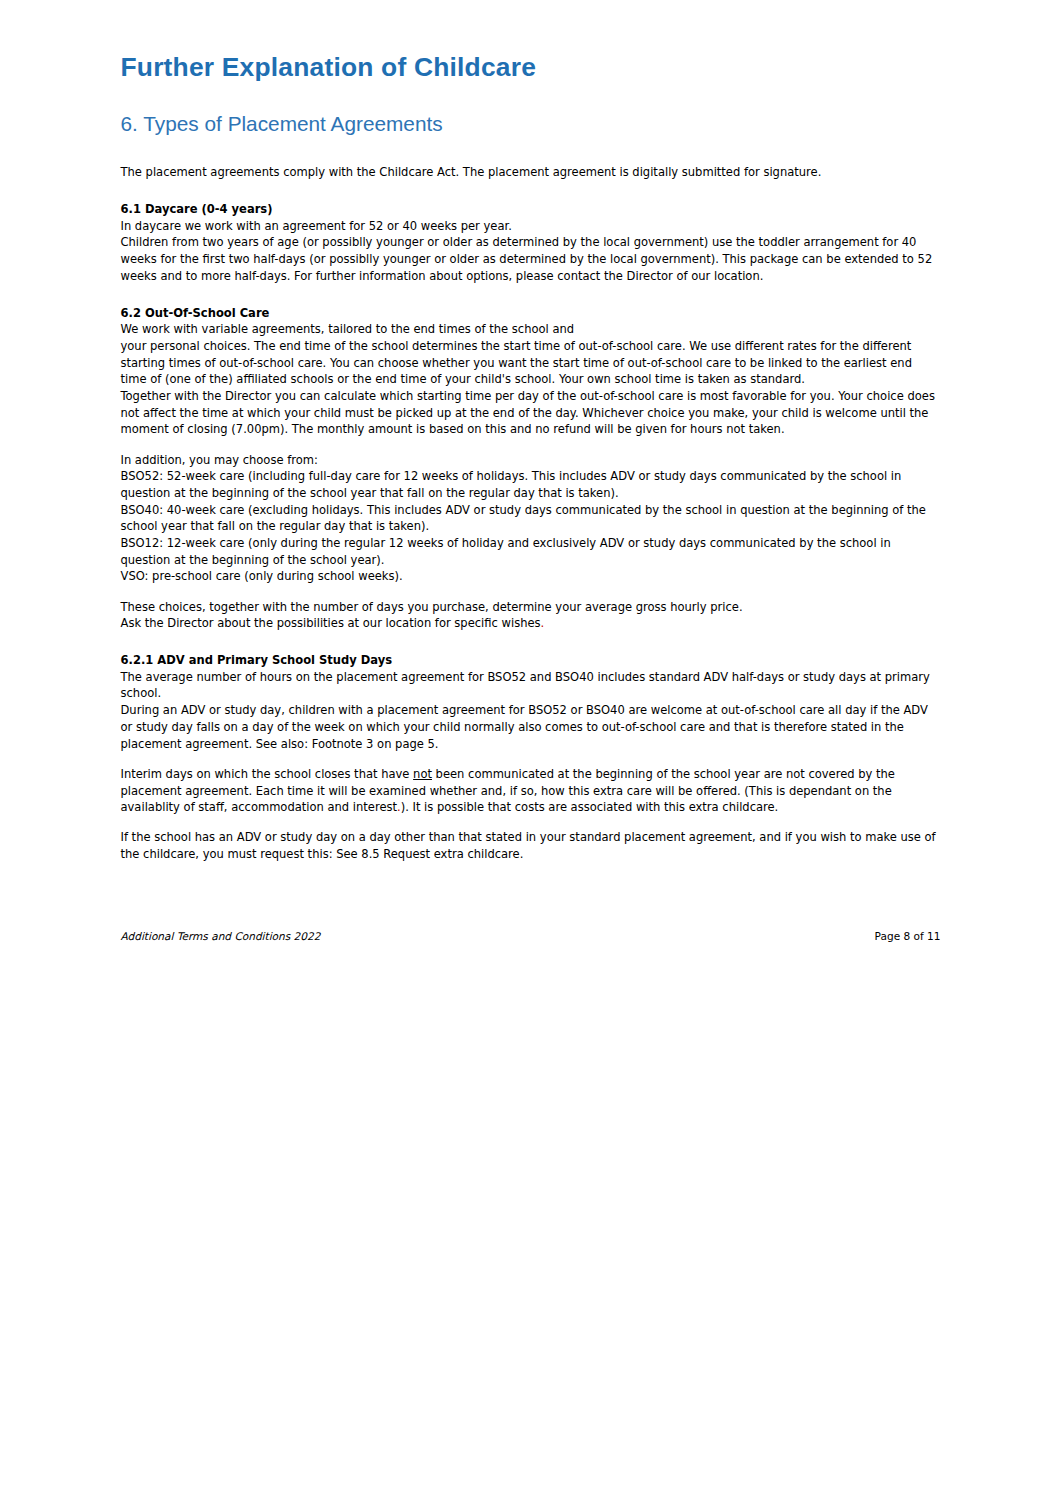Further Explanation of Childcare
6. Types of Placement Agreements
The placement agreements comply with the Childcare Act. The placement agreement is digitally submitted for signature.
6.1 Daycare (0-4 years)
In daycare we work with an agreement for 52 or 40 weeks per year.
Children from two years of age (or possiblly younger or older as determined by the local government) use the toddler arrangement for 40 weeks for the first two half-days (or possiblly younger or older as determined by the local government). This package can be extended to 52 weeks and to more half-days. For further information about options, please contact the Director of our location.
6.2 Out-Of-School Care
We work with variable agreements, tailored to the end times of the school and
your personal choices. The end time of the school determines the start time of out-of-school care. We use different rates for the different starting times of out-of-school care. You can choose whether you want the start time of out-of-school care to be linked to the earliest end time of (one of the) affiliated schools or the end time of your child's school. Your own school time is taken as standard.
Together with the Director you can calculate which starting time per day of the out-of-school care is most favorable for you. Your choice does not affect the time at which your child must be picked up at the end of the day. Whichever choice you make, your child is welcome until the moment of closing (7.00pm). The monthly amount is based on this and no refund will be given for hours not taken.
In addition, you may choose from:
BSO52: 52-week care (including full-day care for 12 weeks of holidays. This includes ADV or study days communicated by the school in question at the beginning of the school year that fall on the regular day that is taken).
BSO40: 40-week care (excluding holidays. This includes ADV or study days communicated by the school in question at the beginning of the school year that fall on the regular day that is taken).
BSO12: 12-week care (only during the regular 12 weeks of holiday and exclusively ADV or study days communicated by the school in question at the beginning of the school year).
VSO: pre-school care (only during school weeks).
These choices, together with the number of days you purchase, determine your average gross hourly price.
Ask the Director about the possibilities at our location for specific wishes.
6.2.1 ADV and Primary School Study Days
The average number of hours on the placement agreement for BSO52 and BSO40 includes standard ADV half-days or study days at primary school.
During an ADV or study day, children with a placement agreement for BSO52 or BSO40 are welcome at out-of-school care all day if the ADV or study day falls on a day of the week on which your child normally also comes to out-of-school care and that is therefore stated in the placement agreement. See also: Footnote 3 on page 5.
Interim days on which the school closes that have not been communicated at the beginning of the school year are not covered by the placement agreement. Each time it will be examined whether and, if so, how this extra care will be offered. (This is dependant on the availablity of staff, accommodation and interest.). It is possible that costs are associated with this extra childcare.
If the school has an ADV or study day on a day other than that stated in your standard placement agreement, and if you wish to make use of the childcare, you must request this: See 8.5 Request extra childcare.
Additional Terms and Conditions 2022 Page 8 of 11